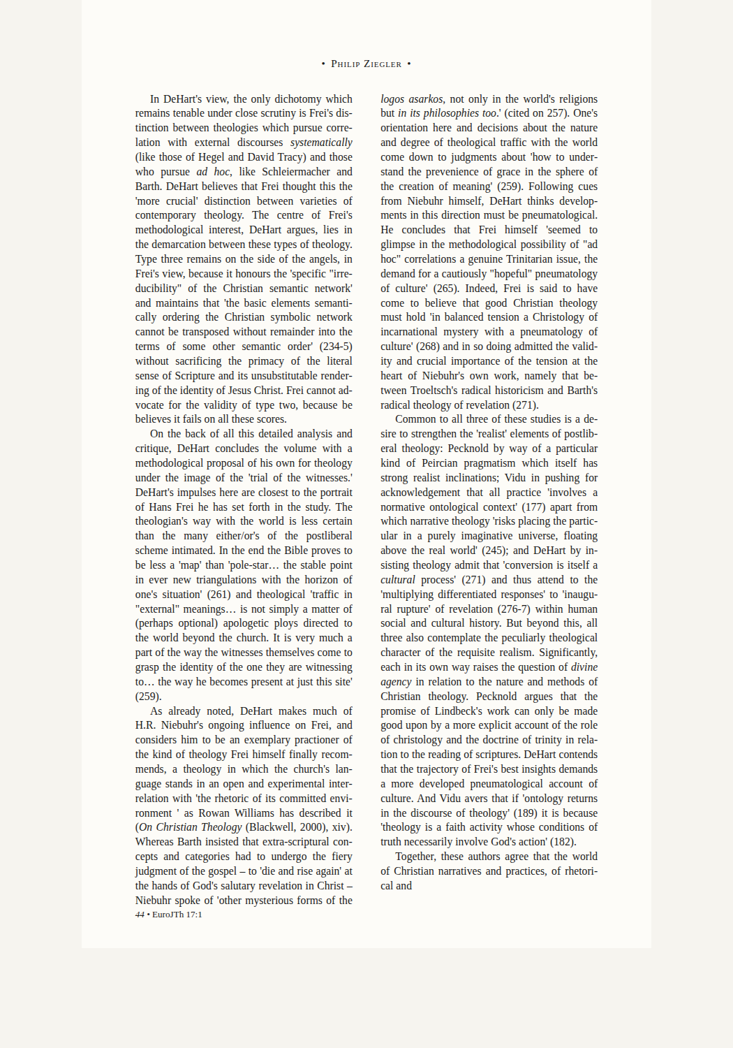•Philip Ziegler•
In DeHart's view, the only dichotomy which remains tenable under close scrutiny is Frei's distinction between theologies which pursue correlation with external discourses systematically (like those of Hegel and David Tracy) and those who pursue ad hoc, like Schleiermacher and Barth. DeHart believes that Frei thought this the 'more crucial' distinction between varieties of contemporary theology. The centre of Frei's methodological interest, DeHart argues, lies in the demarcation between these types of theology. Type three remains on the side of the angels, in Frei's view, because it honours the 'specific "irreducibility" of the Christian semantic network' and maintains that 'the basic elements semantically ordering the Christian symbolic network cannot be transposed without remainder into the terms of some other semantic order' (234-5) without sacrificing the primacy of the literal sense of Scripture and its unsubstitutable rendering of the identity of Jesus Christ. Frei cannot advocate for the validity of type two, because be believes it fails on all these scores.
On the back of all this detailed analysis and critique, DeHart concludes the volume with a methodological proposal of his own for theology under the image of the 'trial of the witnesses.' DeHart's impulses here are closest to the portrait of Hans Frei he has set forth in the study. The theologian's way with the world is less certain than the many either/or's of the postliberal scheme intimated. In the end the Bible proves to be less a 'map' than 'pole-star… the stable point in ever new triangulations with the horizon of one's situation' (261) and theological 'traffic in "external" meanings… is not simply a matter of (perhaps optional) apologetic ploys directed to the world beyond the church. It is very much a part of the way the witnesses themselves come to grasp the identity of the one they are witnessing to… the way he becomes present at just this site' (259).
As already noted, DeHart makes much of H.R. Niebuhr's ongoing influence on Frei, and considers him to be an exemplary practioner of the kind of theology Frei himself finally recommends, a theology in which the church's language stands in an open and experimental interrelation with 'the rhetoric of its committed environment ' as Rowan Williams has described it (On Christian Theology (Blackwell, 2000), xiv). Whereas Barth insisted that extra-scriptural concepts and categories had to undergo the fiery judgment of the gospel – to 'die and rise again' at the hands of God's salutary revelation in Christ – Niebuhr spoke of 'other mysterious forms of the logos asarkos, not only in the world's religions but in its philosophies too.' (cited on 257). One's orientation here and decisions about the nature and degree of theological traffic with the world come down to judgments about 'how to understand the prevenience of grace in the sphere of the creation of meaning' (259). Following cues from Niebuhr himself, DeHart thinks developments in this direction must be pneumatological. He concludes that Frei himself 'seemed to glimpse in the methodological possibility of "ad hoc" correlations a genuine Trinitarian issue, the demand for a cautiously "hopeful" pneumatology of culture' (265). Indeed, Frei is said to have come to believe that good Christian theology must hold 'in balanced tension a Christology of incarnational mystery with a pneumatology of culture' (268) and in so doing admitted the validity and crucial importance of the tension at the heart of Niebuhr's own work, namely that between Troeltsch's radical historicism and Barth's radical theology of revelation (271).
Common to all three of these studies is a desire to strengthen the 'realist' elements of postliberal theology: Pecknold by way of a particular kind of Peircian pragmatism which itself has strong realist inclinations; Vidu in pushing for acknowledgement that all practice 'involves a normative ontological context' (177) apart from which narrative theology 'risks placing the particular in a purely imaginative universe, floating above the real world' (245); and DeHart by insisting theology admit that 'conversion is itself a cultural process' (271) and thus attend to the 'multiplying differentiated responses' to 'inaugural rupture' of revelation (276-7) within human social and cultural history. But beyond this, all three also contemplate the peculiarly theological character of the requisite realism. Significantly, each in its own way raises the question of divine agency in relation to the nature and methods of Christian theology. Pecknold argues that the promise of Lindbeck's work can only be made good upon by a more explicit account of the role of christology and the doctrine of trinity in relation to the reading of scriptures. DeHart contends that the trajectory of Frei's best insights demands a more developed pneumatological account of culture. And Vidu avers that if 'ontology returns in the discourse of theology' (189) it is because 'theology is a faith activity whose conditions of truth necessarily involve God's action' (182).
Together, these authors agree that the world of Christian narratives and practices, of rhetorical and
44 • EuroJTh 17:1